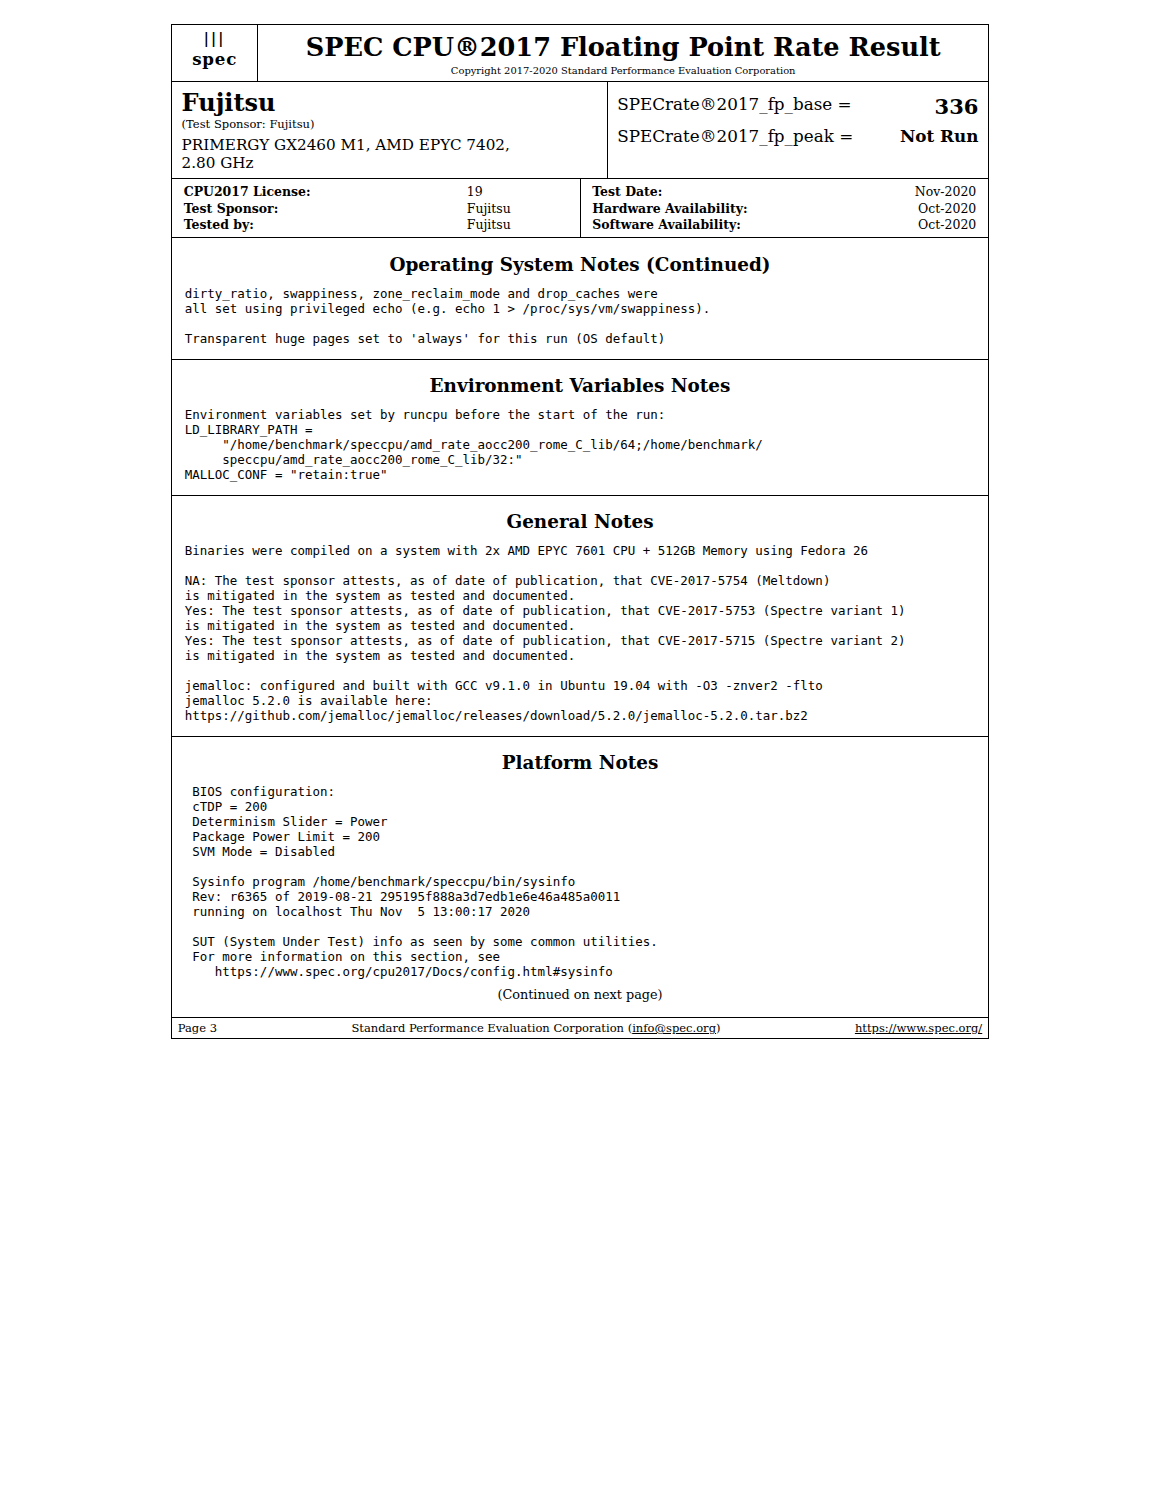||| spec
SPEC CPU®2017 Floating Point Rate Result
Copyright 2017-2020 Standard Performance Evaluation Corporation
Fujitsu
(Test Sponsor: Fujitsu)
PRIMERGY GX2460 M1, AMD EPYC 7402,
2.80 GHz
SPECrate®2017_fp_base = 336
SPECrate®2017_fp_peak = Not Run
| CPU2017 License: | 19 |
| Test Sponsor: | Fujitsu |
| Tested by: | Fujitsu |
| Test Date: | Nov-2020 |
| Hardware Availability: | Oct-2020 |
| Software Availability: | Oct-2020 |
Operating System Notes (Continued)
dirty_ratio, swappiness, zone_reclaim_mode and drop_caches were
all set using privileged echo (e.g. echo 1 > /proc/sys/vm/swappiness).

Transparent huge pages set to 'always' for this run (OS default)
Environment Variables Notes
Environment variables set by runcpu before the start of the run:
LD_LIBRARY_PATH =
     "/home/benchmark/speccpu/amd_rate_aocc200_rome_C_lib/64;/home/benchmark/
     speccpu/amd_rate_aocc200_rome_C_lib/32:"
MALLOC_CONF = "retain:true"
General Notes
Binaries were compiled on a system with 2x AMD EPYC 7601 CPU + 512GB Memory using Fedora 26

NA: The test sponsor attests, as of date of publication, that CVE-2017-5754 (Meltdown)
is mitigated in the system as tested and documented.
Yes: The test sponsor attests, as of date of publication, that CVE-2017-5753 (Spectre variant 1)
is mitigated in the system as tested and documented.
Yes: The test sponsor attests, as of date of publication, that CVE-2017-5715 (Spectre variant 2)
is mitigated in the system as tested and documented.

jemalloc: configured and built with GCC v9.1.0 in Ubuntu 19.04 with -O3 -znver2 -flto
jemalloc 5.2.0 is available here:
https://github.com/jemalloc/jemalloc/releases/download/5.2.0/jemalloc-5.2.0.tar.bz2
Platform Notes
 BIOS configuration:
 cTDP = 200
 Determinism Slider = Power
 Package Power Limit = 200
 SVM Mode = Disabled

 Sysinfo program /home/benchmark/speccpu/bin/sysinfo
 Rev: r6365 of 2019-08-21 295195f888a3d7edb1e6e46a485a0011
 running on localhost Thu Nov  5 13:00:17 2020

 SUT (System Under Test) info as seen by some common utilities.
 For more information on this section, see
    https://www.spec.org/cpu2017/Docs/config.html#sysinfo
(Continued on next page)
Page 3 Standard Performance Evaluation Corporation (info@spec.org) https://www.spec.org/